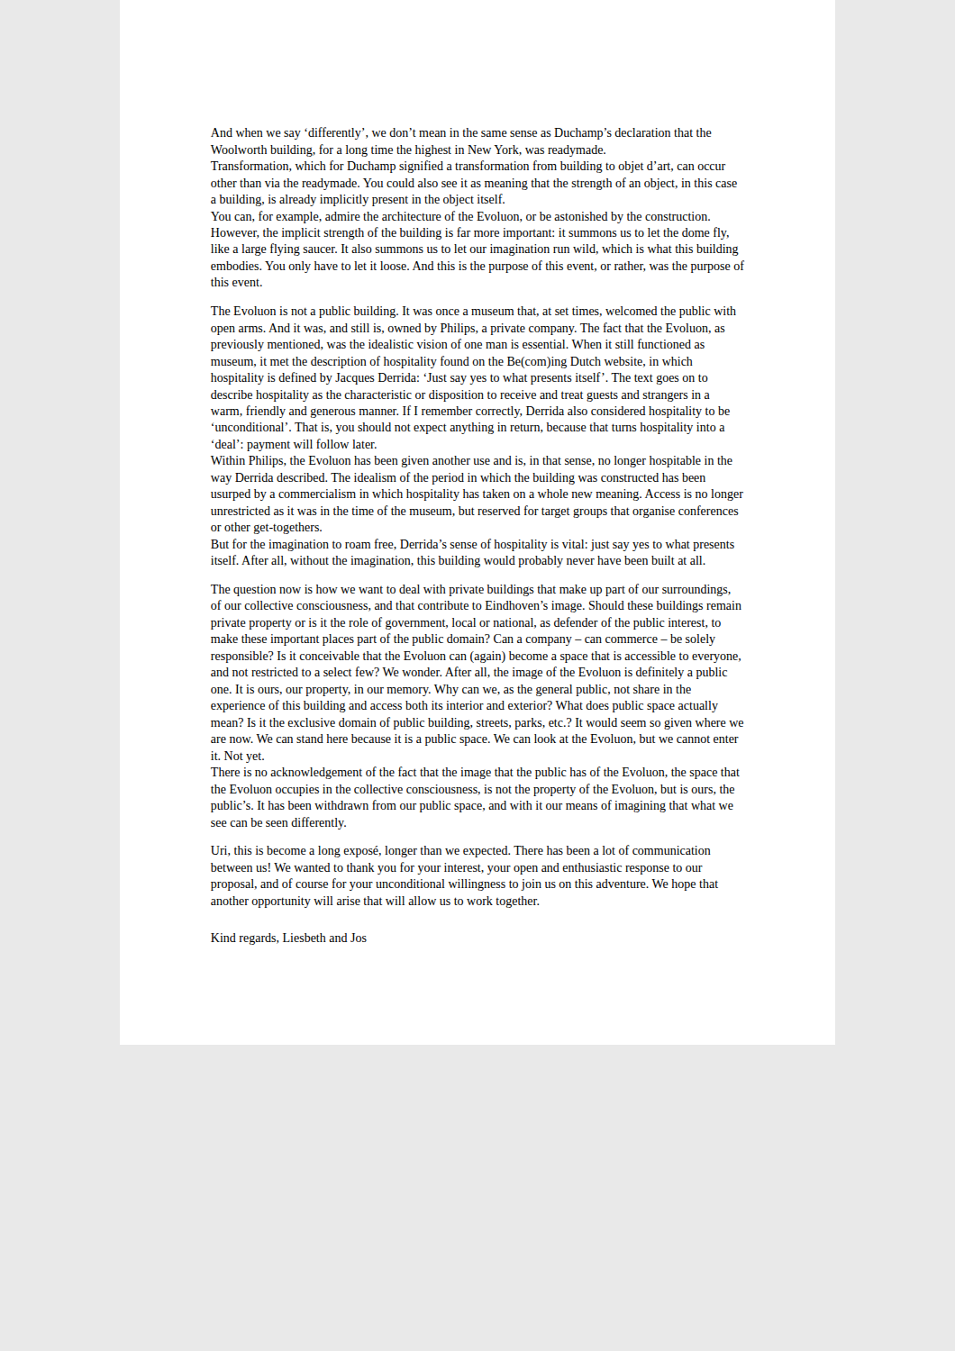And when we say ‘differently’, we don’t mean in the same sense as Duchamp’s declaration that the Woolworth building, for a long time the highest in New York, was readymade.
Transformation, which for Duchamp signified a transformation from building to objet d’art, can occur other than via the readymade. You could also see it as meaning that the strength of an object, in this case a building, is already implicitly present in the object itself.
You can, for example, admire the architecture of the Evoluon, or be astonished by the construction. However, the implicit strength of the building is far more important: it summons us to let the dome fly, like a large flying saucer. It also summons us to let our imagination run wild, which is what this building embodies. You only have to let it loose. And this is the purpose of this event, or rather, was the purpose of this event.
The Evoluon is not a public building. It was once a museum that, at set times, welcomed the public with open arms. And it was, and still is, owned by Philips, a private company. The fact that the Evoluon, as previously mentioned, was the idealistic vision of one man is essential. When it still functioned as museum, it met the description of hospitality found on the Be(com)ing Dutch website, in which hospitality is defined by Jacques Derrida: ‘Just say yes to what presents itself’. The text goes on to describe hospitality as the characteristic or disposition to receive and treat guests and strangers in a warm, friendly and generous manner. If I remember correctly, Derrida also considered hospitality to be ‘unconditional’. That is, you should not expect anything in return, because that turns hospitality into a ‘deal’: payment will follow later.
Within Philips, the Evoluon has been given another use and is, in that sense, no longer hospitable in the way Derrida described. The idealism of the period in which the building was constructed has been usurped by a commercialism in which hospitality has taken on a whole new meaning. Access is no longer unrestricted as it was in the time of the museum, but reserved for target groups that organise conferences or other get-togethers.
But for the imagination to roam free, Derrida’s sense of hospitality is vital: just say yes to what presents itself. After all, without the imagination, this building would probably never have been built at all.
The question now is how we want to deal with private buildings that make up part of our surroundings, of our collective consciousness, and that contribute to Eindhoven’s image. Should these buildings remain private property or is it the role of government, local or national, as defender of the public interest, to make these important places part of the public domain? Can a company – can commerce – be solely responsible? Is it conceivable that the Evoluon can (again) become a space that is accessible to everyone, and not restricted to a select few? We wonder. After all, the image of the Evoluon is definitely a public one. It is ours, our property, in our memory. Why can we, as the general public, not share in the experience of this building and access both its interior and exterior? What does public space actually mean? Is it the exclusive domain of public building, streets, parks, etc.? It would seem so given where we are now. We can stand here because it is a public space. We can look at the Evoluon, but we cannot enter it. Not yet.
There is no acknowledgement of the fact that the image that the public has of the Evoluon, the space that the Evoluon occupies in the collective consciousness, is not the property of the Evoluon, but is ours, the public’s. It has been withdrawn from our public space, and with it our means of imagining that what we see can be seen differently.
Uri, this is become a long exposé, longer than we expected. There has been a lot of communication between us! We wanted to thank you for your interest, your open and enthusiastic response to our proposal, and of course for your unconditional willingness to join us on this adventure. We hope that another opportunity will arise that will allow us to work together.
Kind regards, Liesbeth and Jos